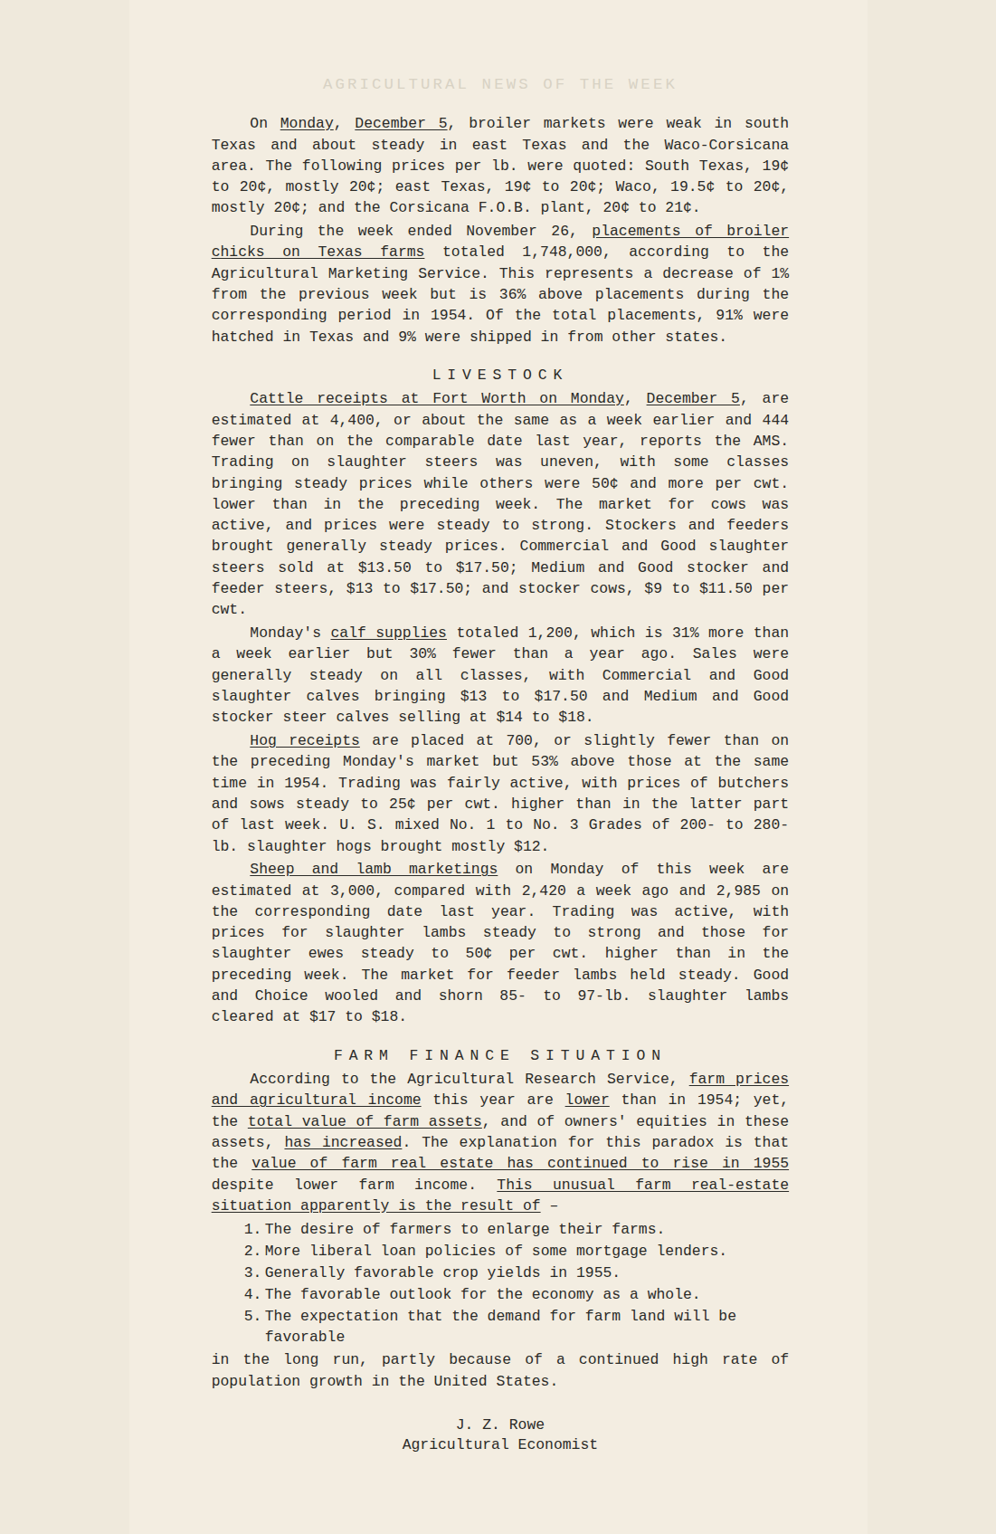AGRICULTURAL NEWS OF THE WEEK
On Monday, December 5, broiler markets were weak in south Texas and about steady in east Texas and the Waco-Corsicana area. The following prices per lb. were quoted: South Texas, 19¢ to 20¢, mostly 20¢; east Texas, 19¢ to 20¢; Waco, 19.5¢ to 20¢, mostly 20¢; and the Corsicana F.O.B. plant, 20¢ to 21¢.
During the week ended November 26, placements of broiler chicks on Texas farms totaled 1,748,000, according to the Agricultural Marketing Service. This represents a decrease of 1% from the previous week but is 36% above placements during the corresponding period in 1954. Of the total placements, 91% were hatched in Texas and 9% were shipped in from other states.
LIVESTOCK
Cattle receipts at Fort Worth on Monday, December 5, are estimated at 4,400, or about the same as a week earlier and 444 fewer than on the comparable date last year, reports the AMS. Trading on slaughter steers was uneven, with some classes bringing steady prices while others were 50¢ and more per cwt. lower than in the preceding week. The market for cows was active, and prices were steady to strong. Stockers and feeders brought generally steady prices. Commercial and Good slaughter steers sold at $13.50 to $17.50; Medium and Good stocker and feeder steers, $13 to $17.50; and stocker cows, $9 to $11.50 per cwt.
Monday's calf supplies totaled 1,200, which is 31% more than a week earlier but 30% fewer than a year ago. Sales were generally steady on all classes, with Commercial and Good slaughter calves bringing $13 to $17.50 and Medium and Good stocker steer calves selling at $14 to $18.
Hog receipts are placed at 700, or slightly fewer than on the preceding Monday's market but 53% above those at the same time in 1954. Trading was fairly active, with prices of butchers and sows steady to 25¢ per cwt. higher than in the latter part of last week. U. S. mixed No. 1 to No. 3 Grades of 200- to 280-lb. slaughter hogs brought mostly $12.
Sheep and lamb marketings on Monday of this week are estimated at 3,000, compared with 2,420 a week ago and 2,985 on the corresponding date last year. Trading was active, with prices for slaughter lambs steady to strong and those for slaughter ewes steady to 50¢ per cwt. higher than in the preceding week. The market for feeder lambs held steady. Good and Choice wooled and shorn 85- to 97-lb. slaughter lambs cleared at $17 to $18.
FARM FINANCE SITUATION
According to the Agricultural Research Service, farm prices and agricultural income this year are lower than in 1954; yet, the total value of farm assets, and of owners' equities in these assets, has increased. The explanation for this paradox is that the value of farm real estate has continued to rise in 1955 despite lower farm income. This unusual farm real-estate situation apparently is the result of –
The desire of farmers to enlarge their farms.
More liberal loan policies of some mortgage lenders.
Generally favorable crop yields in 1955.
The favorable outlook for the economy as a whole.
The expectation that the demand for farm land will be favorable
in the long run, partly because of a continued high rate of population growth in the United States.
J. Z. Rowe Agricultural Economist